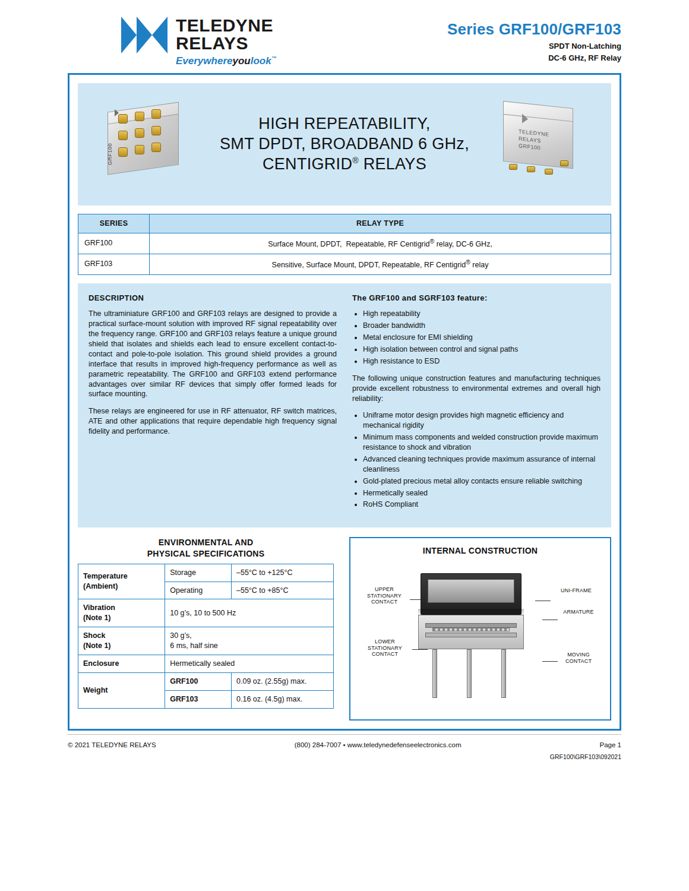TELEDYNE
RELAYS
Everywhereyoulook™
Series GRF100/GRF103
SPDT Non-Latching
DC-6 GHz, RF Relay
GRF100
HIGH REPEATABILITY,
SMT DPDT, BROADBAND 6 GHz,
CENTIGRID® RELAYS
TELEDYNE
RELAYS
GRF100
| SERIES | RELAY TYPE |
| --- | --- |
| GRF100 | Surface Mount, DPDT, Repeatable, RF Centigrid ® relay, DC-6 GHz, |
| GRF103 | Sensitive, Surface Mount, DPDT, Repeatable, RF Centigrid ® relay |
DESCRIPTION
The ultraminiature GRF100 and GRF103 relays are designed to provide a practical surface-mount solution with improved RF signal repeatability over the frequency range. GRF100 and GRF103 relays feature a unique ground shield that isolates and shields each lead to ensure excellent contact-to-contact and pole-to-pole isolation. This ground shield provides a ground interface that results in improved high-frequency performance as well as parametric repeatability. The GRF100 and GRF103 extend performance advantages over similar RF devices that simply offer formed leads for surface mounting.
These relays are engineered for use in RF attenuator, RF switch matrices, ATE and other applications that require dependable high frequency signal fidelity and performance.
The GRF100 and SGRF103 feature:
High repeatability
Broader bandwidth
Metal enclosure for EMI shielding
High isolation between control and signal paths
High resistance to ESD
The following unique construction features and manufacturing techniques provide excellent robustness to environmental extremes and overall high reliability:
Uniframe motor design provides high magnetic efficiency and mechanical rigidity
Minimum mass components and welded construction provide maximum resistance to shock and vibration
Advanced cleaning techniques provide maximum assurance of internal cleanliness
Gold-plated precious metal alloy contacts ensure reliable switching
Hermetically sealed
RoHS Compliant
ENVIRONMENTAL AND
PHYSICAL SPECIFICATIONS
| Temperature (Ambient) | Storage | –55°C to +125°C |
| Operating | –55°C to +85°C |
| Vibration (Note 1) | 10 g’s, 10 to 500 Hz |
| Shock (Note 1) | 30 g’s, 6 ms, half sine |
| Enclosure | Hermetically sealed |
| Weight | GRF100 | 0.09 oz. (2.55g) max. |
| GRF103 | 0.16 oz. (4.5g) max. |
INTERNAL CONSTRUCTION
UPPER
STATIONARY
CONTACT
LOWER
STATIONARY
CONTACT
UNI-FRAME
ARMATURE
MOVING
CONTACT
© 2021 TELEDYNE RELAYS
(800) 284-7007 • www.teledynedefenseelectronics.com
Page 1
GRF100\GRF103\092021